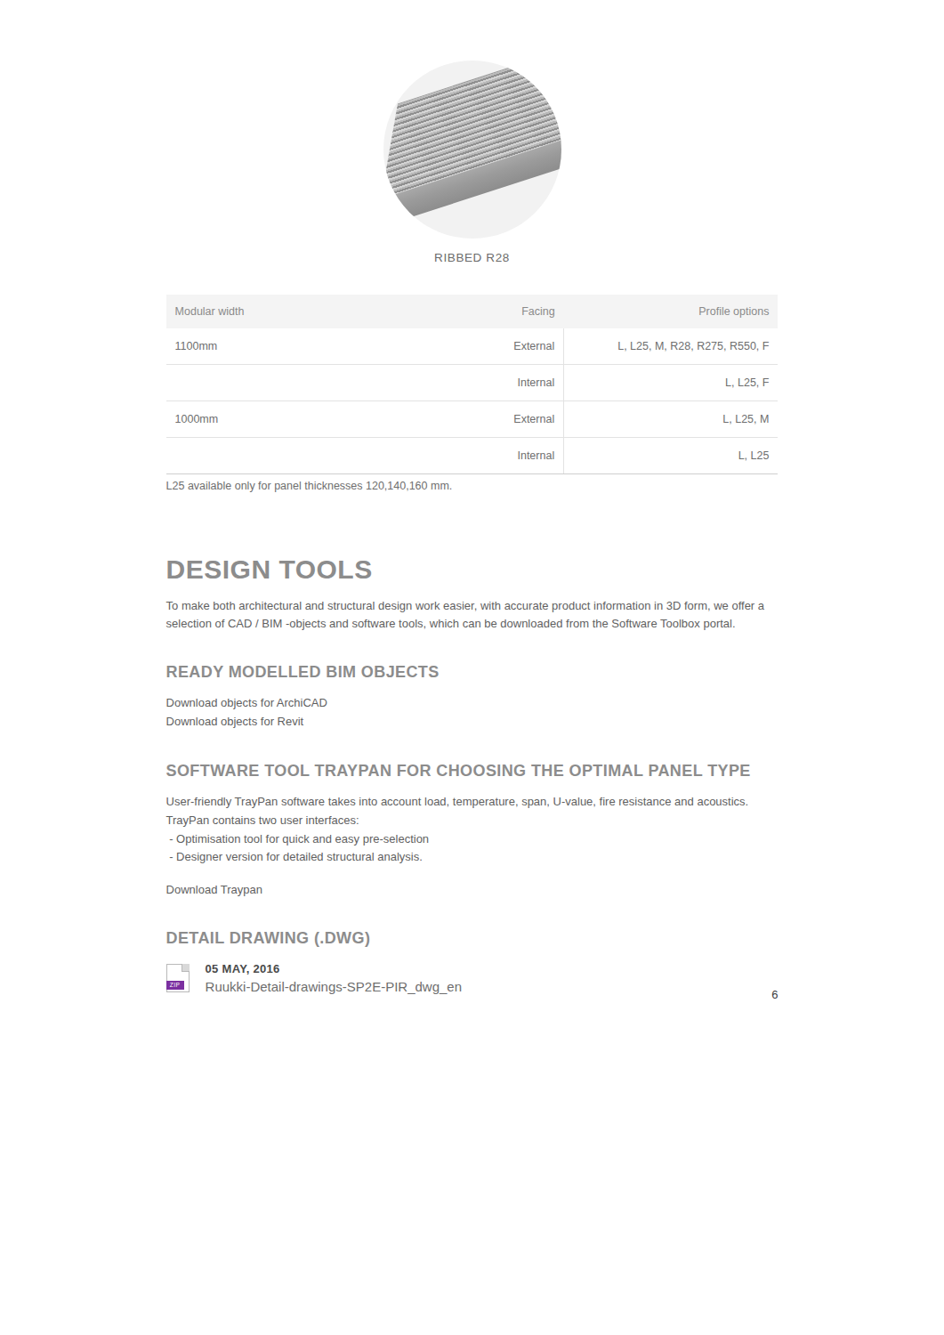Ribbed R28
| Modular width | Facing | Profile options |
| --- | --- | --- |
| 1100mm | External | L, L25, M, R28, R275, R550, F |
| | Internal | L, L25, F |
| 1000mm | External | L, L25, M |
| | Internal | L, L25 |
L25 available only for panel thicknesses 120,140,160 mm.
Design tools
To make both architectural and structural design work easier, with accurate product information in 3D form, we offer a selection of CAD / BIM -objects and software tools, which can be downloaded from the Software Toolbox portal.
Ready modelled BIM objects
Download objects for ArchiCAD
Download objects for Revit
Software tool TrayPan for choosing the optimal panel type
User-friendly TrayPan software takes into account load, temperature, span, U-value, fire resistance and acoustics.
TrayPan contains two user interfaces:
- Optimisation tool for quick and easy pre-selection
- Designer version for detailed structural analysis.
Download Traypan
Detail drawing (.dwg)
ZIP
05 MAY, 2016
Ruukki-Detail-drawings-SP2E-PIR_dwg_en
6